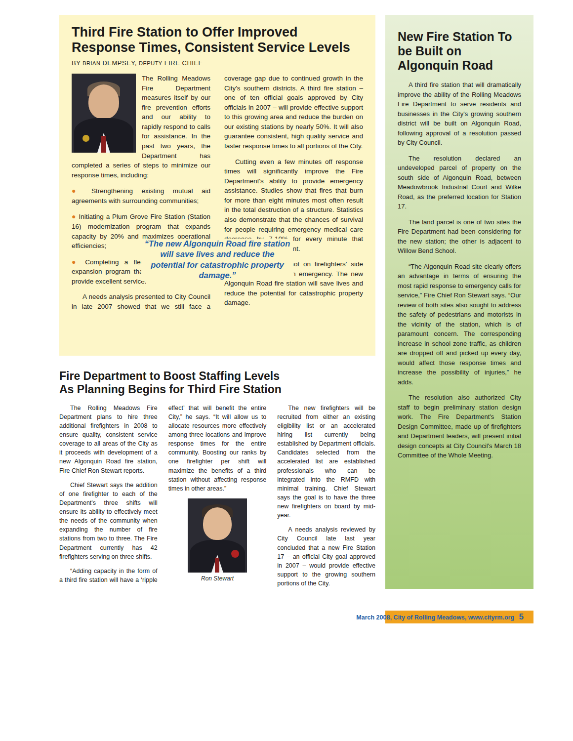Third Fire Station to Offer Improved
Response Times, Consistent Service Levels
By Brian Dempsey, Deputy Fire Chief
The Rolling Meadows Fire Department measures itself by our fire prevention efforts and our ability to rapidly respond to calls for assistance. In the past two years, the Department has completed a series of steps to minimize our response times, including:
● Strengthening existing mutual aid agreements with surrounding communities;
● Initiating a Plum Grove Fire Station (Station 16) modernization program that expands capacity by 20% and maximizes operational efficiencies;
● Completing a fleet modernization and expansion program that boosts our ability to provide excellent service.
A needs analysis presented to City Council in late 2007 showed that we still face a coverage gap due to continued growth in the City's southern districts. A third fire station – one of ten official goals approved by City officials in 2007 – will provide effective support to this growing area and reduce the burden on our existing stations by nearly 50%. It will also guarantee consistent, high quality service and faster response times to all portions of the City.
Cutting even a few minutes off response times will significantly improve the Fire Department's ability to provide emergency assistance. Studies show that fires that burn for more than eight minutes most often result in the total destruction of a structure. Statistics also demonstrate that the chances of survival for people requiring emergency medical care decrease by 7-10% for every minute that passes without treatment.
In short, time is not on firefighters' side when responding to an emergency. The new Algonquin Road fire station will save lives and reduce the potential for catastrophic property damage.
“The new Algonquin Road fire station will save lives and reduce the potential for catastrophic property damage.”
Fire Department to Boost Staffing Levels
As Planning Begins for Third Fire Station
The Rolling Meadows Fire Department plans to hire three additional firefighters in 2008 to ensure quality, consistent service coverage to all areas of the City as it proceeds with development of a new Algonquin Road fire station, Fire Chief Ron Stewart reports.
Chief Stewart says the addition of one firefighter to each of the Department's three shifts will ensure its ability to effectively meet the needs of the community when expanding the number of fire stations from two to three. The Fire Department currently has 42 firefighters serving on three shifts.
“Adding capacity in the form of a third fire station will have a ‘ripple effect’ that will benefit the entire City,” he says. “It will allow us to allocate resources more effectively among three locations and improve response times for the entire community. Boosting our ranks by one firefighter per shift will maximize the benefits of a third station without affecting response times in other areas.”
Ron Stewart
The new firefighters will be recruited from either an existing eligibility list or an accelerated hiring list currently being established by Department officials. Candidates selected from the accelerated list are established professionals who can be integrated into the RMFD with minimal training. Chief Stewart says the goal is to have the three new firefighters on board by mid-year.
A needs analysis reviewed by City Council late last year concluded that a new Fire Station 17 – an official City goal approved in 2007 – would provide effective support to the growing southern portions of the City.
New Fire Station To be Built on Algonquin Road
A third fire station that will dramatically improve the ability of the Rolling Meadows Fire Department to serve residents and businesses in the City's growing southern district will be built on Algonquin Road, following approval of a resolution passed by City Council.
The resolution declared an undeveloped parcel of property on the south side of Algonquin Road, between Meadowbrook Industrial Court and Wilke Road, as the preferred location for Station 17.
The land parcel is one of two sites the Fire Department had been considering for the new station; the other is adjacent to Willow Bend School.
“The Algonquin Road site clearly offers an advantage in terms of ensuring the most rapid response to emergency calls for service,” Fire Chief Ron Stewart says. “Our review of both sites also sought to address the safety of pedestrians and motorists in the vicinity of the station, which is of paramount concern. The corresponding increase in school zone traffic, as children are dropped off and picked up every day, would affect those response times and increase the possibility of injuries,” he adds.
The resolution also authorized City staff to begin preliminary station design work. The Fire Department's Station Design Committee, made up of firefighters and Department leaders, will present initial design concepts at City Council's March 18 Committee of the Whole Meeting.
March 2008, City of Rolling Meadows, www.cityrm.org 5